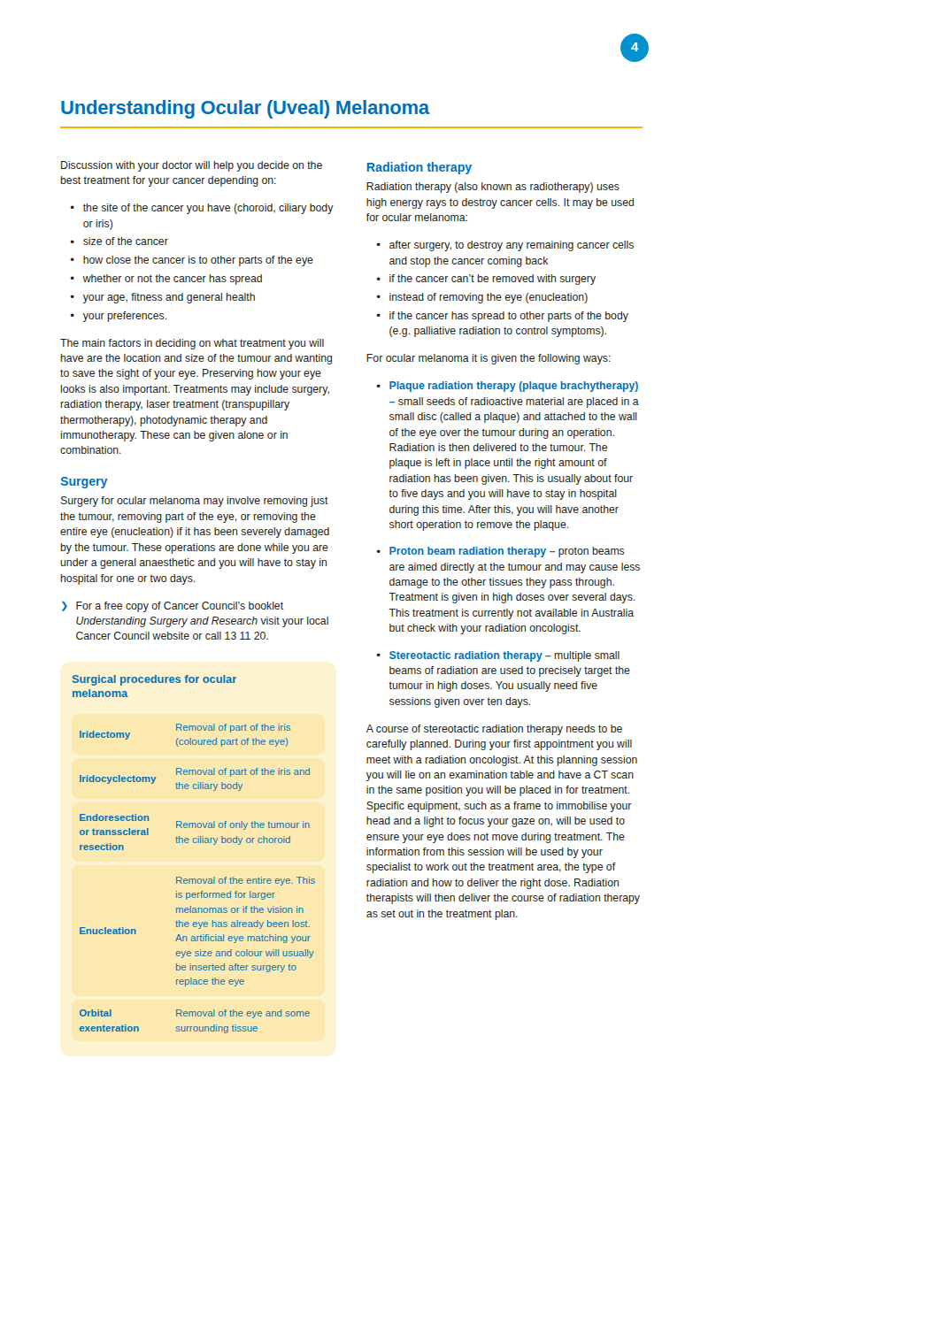4
Understanding Ocular (Uveal) Melanoma
Discussion with your doctor will help you decide on the best treatment for your cancer depending on:
the site of the cancer you have (choroid, ciliary body or iris)
size of the cancer
how close the cancer is to other parts of the eye
whether or not the cancer has spread
your age, fitness and general health
your preferences.
The main factors in deciding on what treatment you will have are the location and size of the tumour and wanting to save the sight of your eye. Preserving how your eye looks is also important. Treatments may include surgery, radiation therapy, laser treatment (transpupillary thermotherapy), photodynamic therapy and immunotherapy. These can be given alone or in combination.
Surgery
Surgery for ocular melanoma may involve removing just the tumour, removing part of the eye, or removing the entire eye (enucleation) if it has been severely damaged by the tumour. These operations are done while you are under a general anaesthetic and you will have to stay in hospital for one or two days.
For a free copy of Cancer Council’s booklet Understanding Surgery and Research visit your local Cancer Council website or call 13 11 20.
Surgical procedures for ocular
melanoma
| Iridectomy | Removal of part of the iris (coloured part of the eye) |
| Iridocyclectomy | Removal of part of the iris and the ciliary body |
| Endoresection or transscleral resection | Removal of only the tumour in the ciliary body or choroid |
| Enucleation | Removal of the entire eye. This is performed for larger melanomas or if the vision in the eye has already been lost. An artificial eye matching your eye size and colour will usually be inserted after surgery to replace the eye |
| Orbital exenteration | Removal of the eye and some surrounding tissue |
Radiation therapy
Radiation therapy (also known as radiotherapy) uses high energy rays to destroy cancer cells. It may be used for ocular melanoma:
after surgery, to destroy any remaining cancer cells and stop the cancer coming back
if the cancer can’t be removed with surgery
instead of removing the eye (enucleation)
if the cancer has spread to other parts of the body (e.g. palliative radiation to control symptoms).
For ocular melanoma it is given the following ways:
Plaque radiation therapy (plaque brachytherapy) – small seeds of radioactive material are placed in a small disc (called a plaque) and attached to the wall of the eye over the tumour during an operation. Radiation is then delivered to the tumour. The plaque is left in place until the right amount of radiation has been given. This is usually about four to five days and you will have to stay in hospital during this time. After this, you will have another short operation to remove the plaque.
Proton beam radiation therapy – proton beams are aimed directly at the tumour and may cause less damage to the other tissues they pass through. Treatment is given in high doses over several days. This treatment is currently not available in Australia but check with your radiation oncologist.
Stereotactic radiation therapy – multiple small beams of radiation are used to precisely target the tumour in high doses. You usually need five sessions given over ten days.
A course of stereotactic radiation therapy needs to be carefully planned. During your first appointment you will meet with a radiation oncologist. At this planning session you will lie on an examination table and have a CT scan in the same position you will be placed in for treatment. Specific equipment, such as a frame to immobilise your head and a light to focus your gaze on, will be used to ensure your eye does not move during treatment. The information from this session will be used by your specialist to work out the treatment area, the type of radiation and how to deliver the right dose. Radiation therapists will then deliver the course of radiation therapy as set out in the treatment plan.